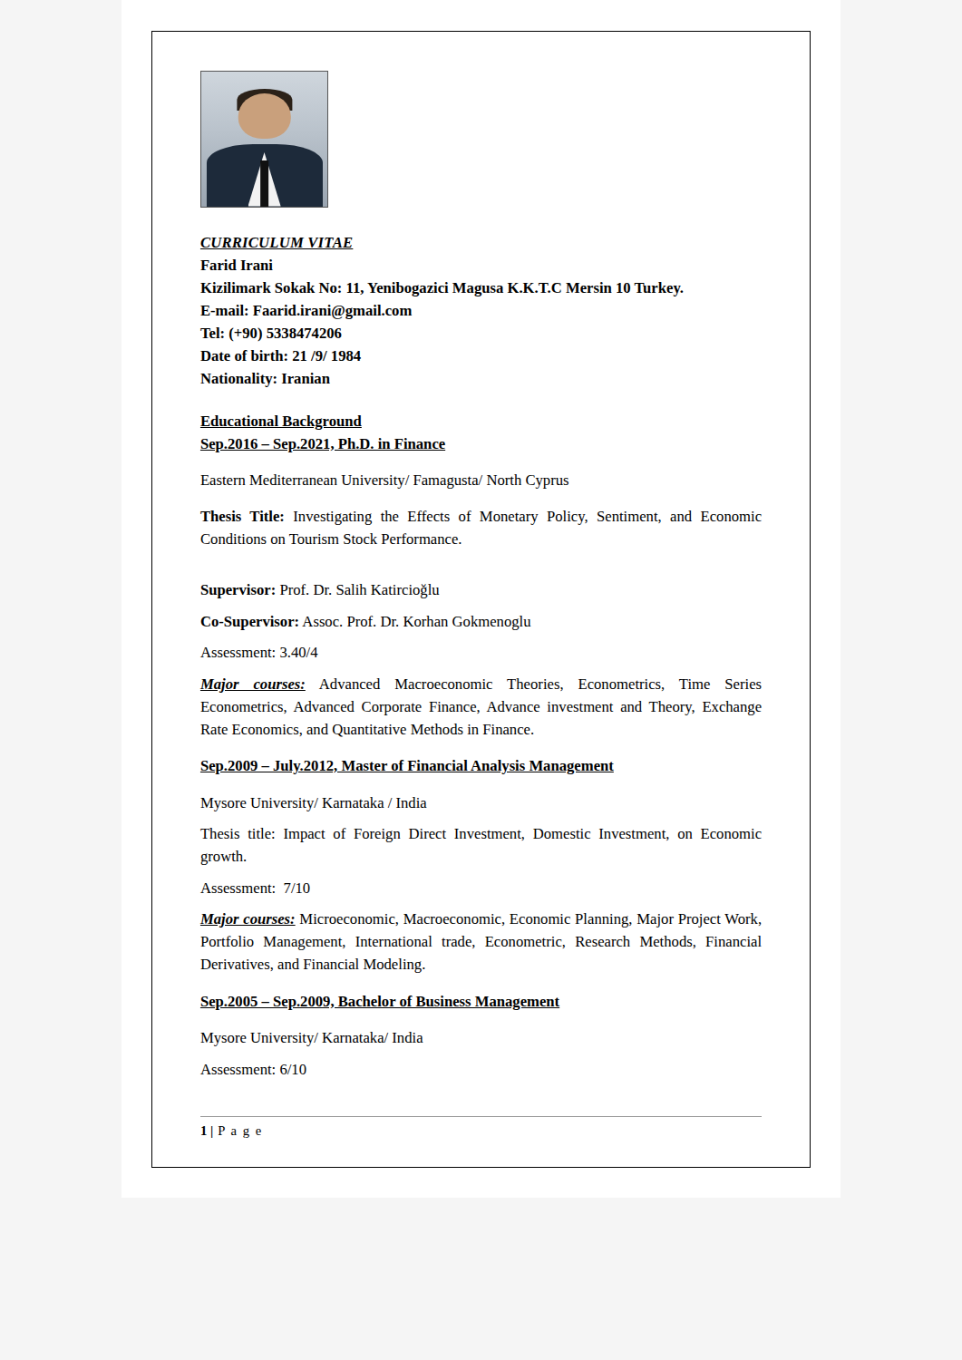CURRICULUM VITAE
Farid Irani
Kizilimark Sokak No: 11, Yenibogazici Magusa K.K.T.C Mersin 10 Turkey.
E-mail: Faarid.irani@gmail.com
Tel: (+90) 5338474206
Date of birth: 21 /9/ 1984
Nationality: Iranian
Educational Background
Sep.2016 – Sep.2021, Ph.D. in Finance
Eastern Mediterranean University/ Famagusta/ North Cyprus
Thesis Title: Investigating the Effects of Monetary Policy, Sentiment, and Economic Conditions on Tourism Stock Performance.
Supervisor: Prof. Dr. Salih Katircioğlu
Co-Supervisor: Assoc. Prof. Dr. Korhan Gokmenoglu
Assessment: 3.40/4
Major courses: Advanced Macroeconomic Theories, Econometrics, Time Series Econometrics, Advanced Corporate Finance, Advance investment and Theory, Exchange Rate Economics, and Quantitative Methods in Finance.
Sep.2009 – July.2012, Master of Financial Analysis Management
Mysore University/ Karnataka / India
Thesis title: Impact of Foreign Direct Investment, Domestic Investment, on Economic growth.
Assessment: 7/10
Major courses: Microeconomic, Macroeconomic, Economic Planning, Major Project Work, Portfolio Management, International trade, Econometric, Research Methods, Financial Derivatives, and Financial Modeling.
Sep.2005 – Sep.2009, Bachelor of Business Management
Mysore University/ Karnataka/ India
Assessment: 6/10
1 | P a g e